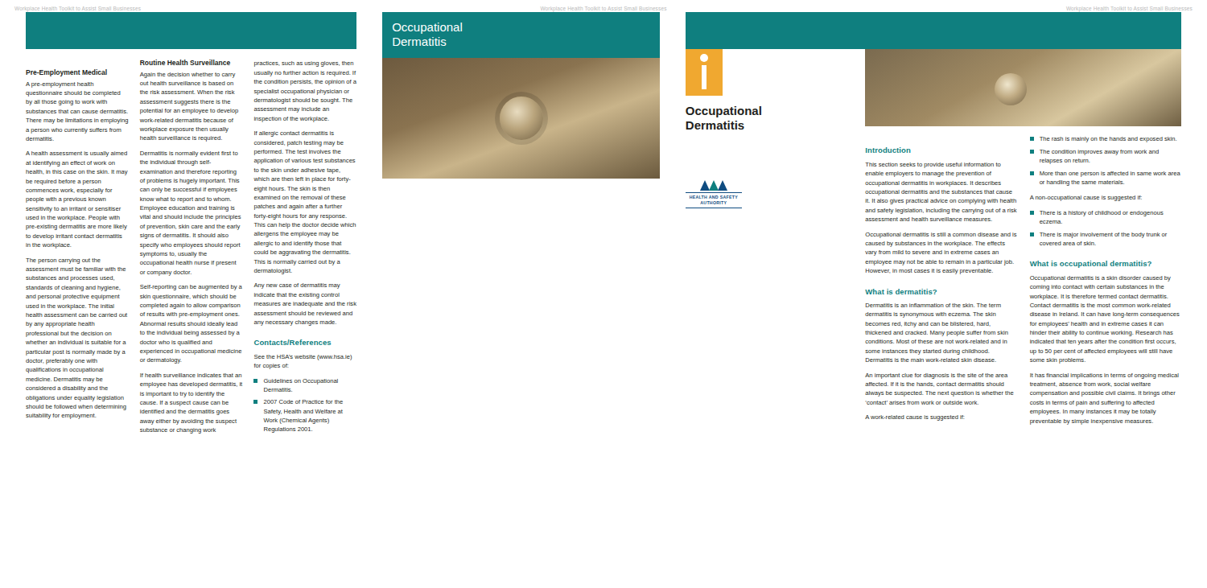Workplace Health Toolkit to Assist Small Businesses Workplace Health Toolkit to Assist Small Businesses Workplace Health Toolkit to Assist Small Businesses
Pre-Employment Medical
A pre-employment health questionnaire should be completed by all those going to work with substances that can cause dermatitis. There may be limitations in employing a person who currently suffers from dermatitis.
A health assessment is usually aimed at identifying an effect of work on health, in this case on the skin. It may be required before a person commences work, especially for people with a previous known sensitivity to an irritant or sensitiser used in the workplace. People with pre-existing dermatitis are more likely to develop irritant contact dermatitis in the workplace.
The person carrying out the assessment must be familiar with the substances and processes used, standards of cleaning and hygiene, and personal protective equipment used in the workplace. The initial health assessment can be carried out by any appropriate health professional but the decision on whether an individual is suitable for a particular post is normally made by a doctor, preferably one with qualifications in occupational medicine. Dermatitis may be considered a disability and the obligations under equality legislation should be followed when determining suitability for employment.
Routine Health Surveillance
Again the decision whether to carry out health surveillance is based on the risk assessment. When the risk assessment suggests there is the potential for an employee to develop work-related dermatitis because of workplace exposure then usually health surveillance is required.
Dermatitis is normally evident first to the individual through self-examination and therefore reporting of problems is hugely important. This can only be successful if employees know what to report and to whom. Employee education and training is vital and should include the principles of prevention, skin care and the early signs of dermatitis. It should also specify who employees should report symptoms to, usually the occupational health nurse if present or company doctor.
Self-reporting can be augmented by a skin questionnaire, which should be completed again to allow comparison of results with pre-employment ones. Abnormal results should ideally lead to the individual being assessed by a doctor who is qualified and experienced in occupational medicine or dermatology.
If health surveillance indicates that an employee has developed dermatitis, it is important to try to identify the cause. If a suspect cause can be identified and the dermatitis goes away either by avoiding the suspect substance or changing work practices, such as using gloves, then usually no further action is required. If the condition persists, the opinion of a specialist occupational physician or dermatologist should be sought. The assessment may include an inspection of the workplace.
If allergic contact dermatitis is considered, patch testing may be performed. The test involves the application of various test substances to the skin under adhesive tape, which are then left in place for forty-eight hours. The skin is then examined on the removal of these patches and again after a further forty-eight hours for any response. This can help the doctor decide which allergens the employee may be allergic to and identify those that could be aggravating the dermatitis. This is normally carried out by a dermatologist.
Any new case of dermatitis may indicate that the existing control measures are inadequate and the risk assessment should be reviewed and any necessary changes made.
Contacts/References
See the HSA’s website (www.hsa.ie) for copies of:
Guidelines on Occupational Dermatitis.
2007 Code of Practice for the Safety, Health and Welfare at Work (Chemical Agents) Regulations 2001.
Occupational Dermatitis
Occupational
Dermatitis
HEALTH AND SAFETY
AUTHORITY
Introduction
This section seeks to provide useful information to enable employers to manage the prevention of occupational dermatitis in workplaces. It describes occupational dermatitis and the substances that cause it. It also gives practical advice on complying with health and safety legislation, including the carrying out of a risk assessment and health surveillance measures.
Occupational dermatitis is still a common disease and is caused by substances in the workplace. The effects vary from mild to severe and in extreme cases an employee may not be able to remain in a particular job. However, in most cases it is easily preventable.
What is dermatitis?
Dermatitis is an inflammation of the skin. The term dermatitis is synonymous with eczema. The skin becomes red, itchy and can be blistered, hard, thickened and cracked. Many people suffer from skin conditions. Most of these are not work-related and in some instances they started during childhood. Dermatitis is the main work-related skin disease.
An important clue for diagnosis is the site of the area affected. If it is the hands, contact dermatitis should always be suspected. The next question is whether the ‘contact’ arises from work or outside work.
A work-related cause is suggested if:
The rash is mainly on the hands and exposed skin.
The condition improves away from work and relapses on return.
More than one person is affected in same work area or handling the same materials.
A non-occupational cause is suggested if:
There is a history of childhood or endogenous eczema.
There is major involvement of the body trunk or covered area of skin.
What is occupational dermatitis?
Occupational dermatitis is a skin disorder caused by coming into contact with certain substances in the workplace. It is therefore termed contact dermatitis. Contact dermatitis is the most common work-related disease in Ireland. It can have long-term consequences for employees’ health and in extreme cases it can hinder their ability to continue working. Research has indicated that ten years after the condition first occurs, up to 50 per cent of affected employees will still have some skin problems.
It has financial implications in terms of ongoing medical treatment, absence from work, social welfare compensation and possible civil claims. It brings other costs in terms of pain and suffering to affected employees. In many instances it may be totally preventable by simple inexpensive measures.